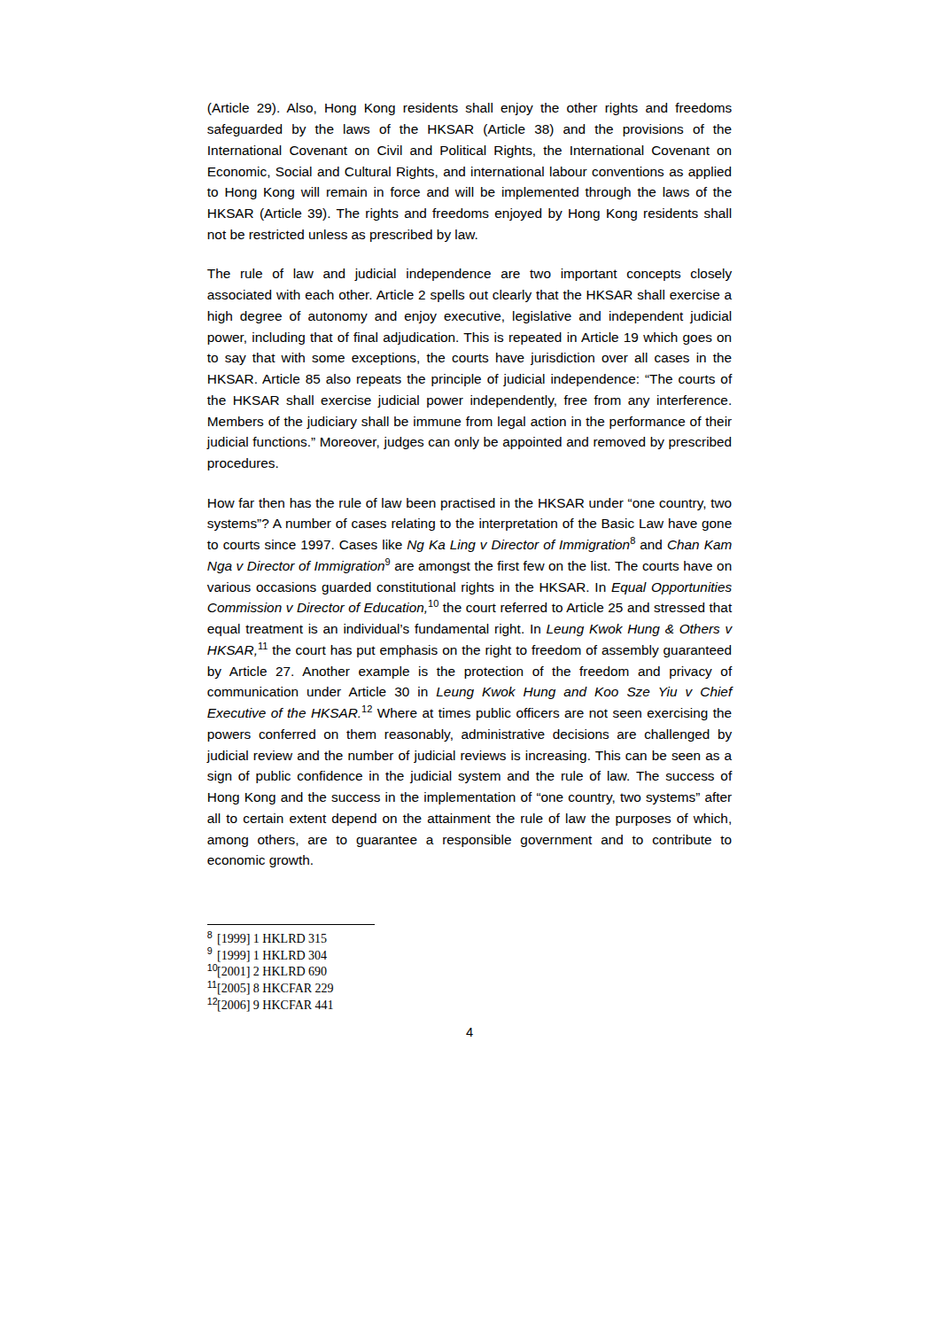(Article 29). Also, Hong Kong residents shall enjoy the other rights and freedoms safeguarded by the laws of the HKSAR (Article 38) and the provisions of the International Covenant on Civil and Political Rights, the International Covenant on Economic, Social and Cultural Rights, and international labour conventions as applied to Hong Kong will remain in force and will be implemented through the laws of the HKSAR (Article 39). The rights and freedoms enjoyed by Hong Kong residents shall not be restricted unless as prescribed by law.
The rule of law and judicial independence are two important concepts closely associated with each other. Article 2 spells out clearly that the HKSAR shall exercise a high degree of autonomy and enjoy executive, legislative and independent judicial power, including that of final adjudication. This is repeated in Article 19 which goes on to say that with some exceptions, the courts have jurisdiction over all cases in the HKSAR. Article 85 also repeats the principle of judicial independence: “The courts of the HKSAR shall exercise judicial power independently, free from any interference. Members of the judiciary shall be immune from legal action in the performance of their judicial functions.” Moreover, judges can only be appointed and removed by prescribed procedures.
How far then has the rule of law been practised in the HKSAR under “one country, two systems”? A number of cases relating to the interpretation of the Basic Law have gone to courts since 1997. Cases like Ng Ka Ling v Director of Immigration8 and Chan Kam Nga v Director of Immigration9 are amongst the first few on the list. The courts have on various occasions guarded constitutional rights in the HKSAR. In Equal Opportunities Commission v Director of Education,10 the court referred to Article 25 and stressed that equal treatment is an individual’s fundamental right. In Leung Kwok Hung & Others v HKSAR,11 the court has put emphasis on the right to freedom of assembly guaranteed by Article 27. Another example is the protection of the freedom and privacy of communication under Article 30 in Leung Kwok Hung and Koo Sze Yiu v Chief Executive of the HKSAR.12 Where at times public officers are not seen exercising the powers conferred on them reasonably, administrative decisions are challenged by judicial review and the number of judicial reviews is increasing. This can be seen as a sign of public confidence in the judicial system and the rule of law. The success of Hong Kong and the success in the implementation of “one country, two systems” after all to certain extent depend on the attainment the rule of law the purposes of which, among others, are to guarantee a responsible government and to contribute to economic growth.
8[1999] 1 HKLRD 315
9[1999] 1 HKLRD 304
10[2001] 2 HKLRD 690
11[2005] 8 HKCFAR 229
12[2006] 9 HKCFAR 441
4